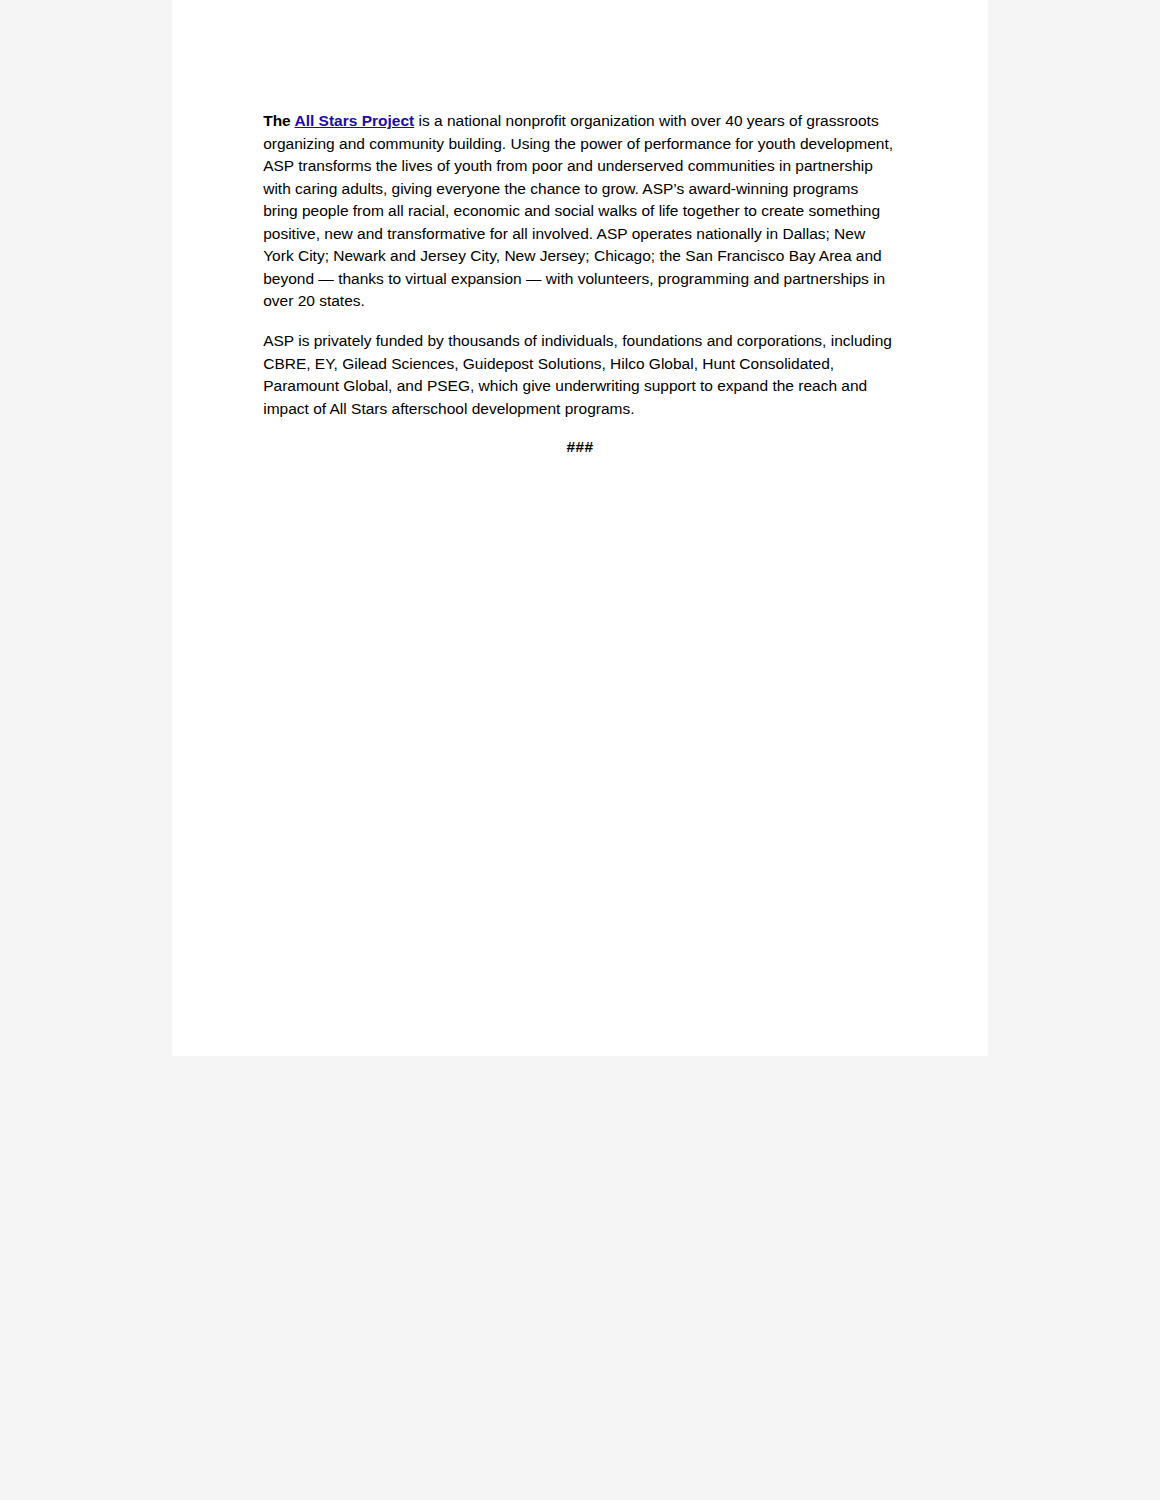The All Stars Project is a national nonprofit organization with over 40 years of grassroots organizing and community building. Using the power of performance for youth development, ASP transforms the lives of youth from poor and underserved communities in partnership with caring adults, giving everyone the chance to grow. ASP’s award-winning programs bring people from all racial, economic and social walks of life together to create something positive, new and transformative for all involved. ASP operates nationally in Dallas; New York City; Newark and Jersey City, New Jersey; Chicago; the San Francisco Bay Area and beyond — thanks to virtual expansion — with volunteers, programming and partnerships in over 20 states.
ASP is privately funded by thousands of individuals, foundations and corporations, including CBRE, EY, Gilead Sciences, Guidepost Solutions, Hilco Global, Hunt Consolidated, Paramount Global, and PSEG, which give underwriting support to expand the reach and impact of All Stars afterschool development programs.
###